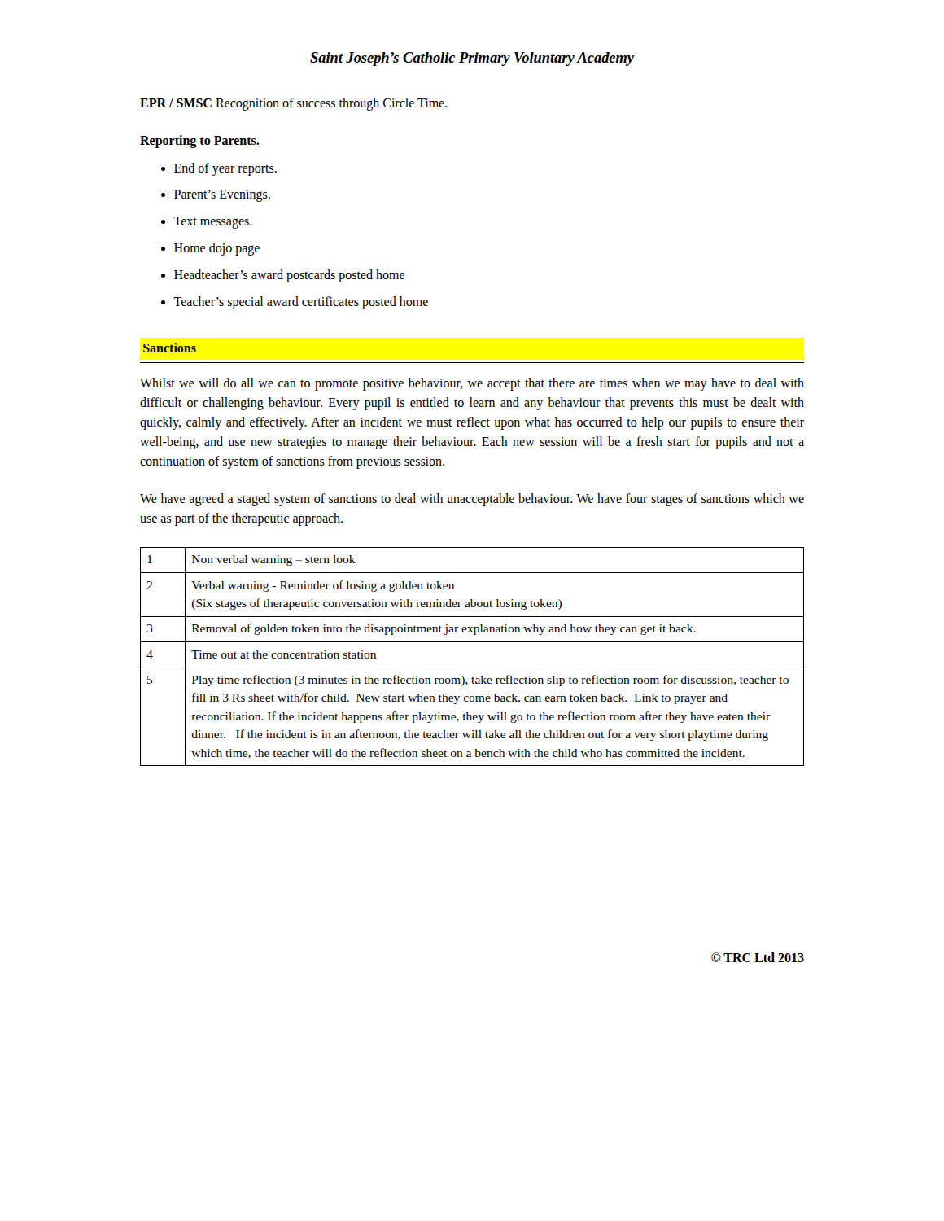Saint Joseph’s Catholic Primary Voluntary Academy
EPR / SMSC Recognition of success through Circle Time.
Reporting to Parents.
End of year reports.
Parent’s Evenings.
Text messages.
Home dojo page
Headteacher’s award postcards posted home
Teacher’s special award certificates posted home
Sanctions
Whilst we will do all we can to promote positive behaviour, we accept that there are times when we may have to deal with difficult or challenging behaviour. Every pupil is entitled to learn and any behaviour that prevents this must be dealt with quickly, calmly and effectively. After an incident we must reflect upon what has occurred to help our pupils to ensure their well-being, and use new strategies to manage their behaviour. Each new session will be a fresh start for pupils and not a continuation of system of sanctions from previous session.
We have agreed a staged system of sanctions to deal with unacceptable behaviour. We have four stages of sanctions which we use as part of the therapeutic approach.
| 1 | Non verbal warning – stern look |
| 2 | Verbal warning - Reminder of losing a golden token (Six stages of therapeutic conversation with reminder about losing token) |
| 3 | Removal of golden token into the disappointment jar explanation why and how they can get it back. |
| 4 | Time out at the concentration station |
| 5 | Play time reflection (3 minutes in the reflection room), take reflection slip to reflection room for discussion, teacher to fill in 3 Rs sheet with/for child. New start when they come back, can earn token back. Link to prayer and reconciliation. If the incident happens after playtime, they will go to the reflection room after they have eaten their dinner. If the incident is in an afternoon, the teacher will take all the children out for a very short playtime during which time, the teacher will do the reflection sheet on a bench with the child who has committed the incident. |
© TRC Ltd 2013